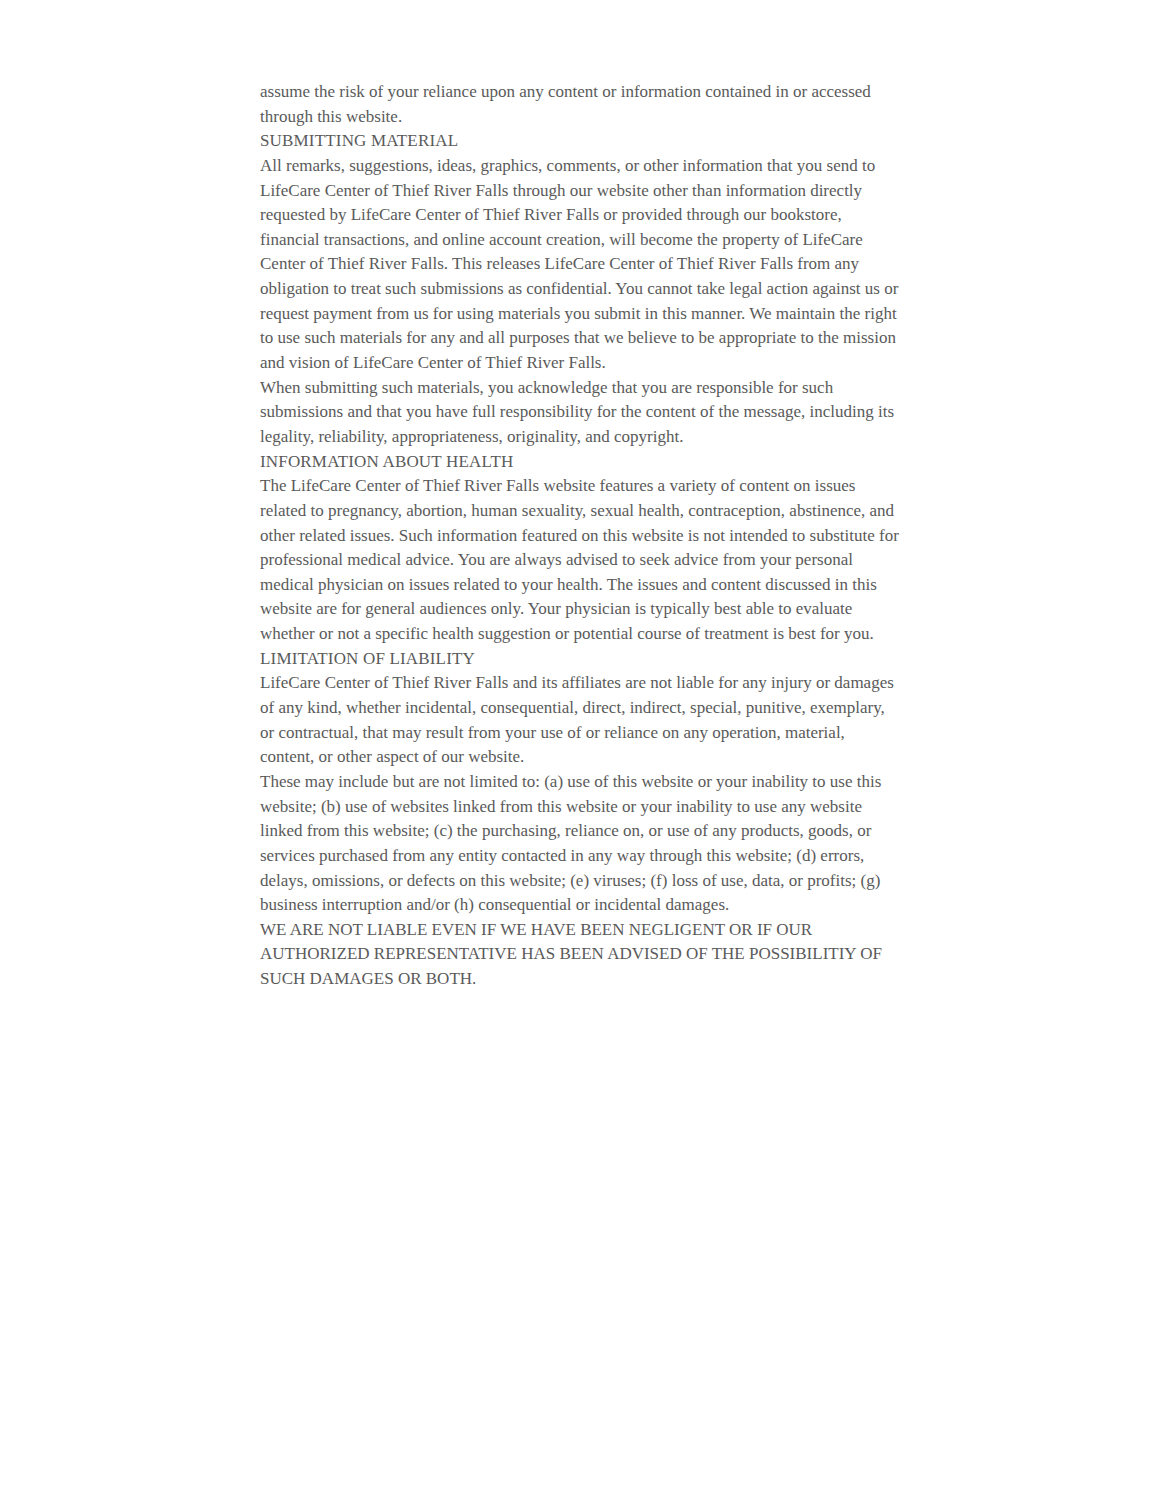assume the risk of your reliance upon any content or information contained in or accessed through this website.
SUBMITTING MATERIAL
All remarks, suggestions, ideas, graphics, comments, or other information that you send to LifeCare Center of Thief River Falls through our website other than information directly requested by LifeCare Center of Thief River Falls or provided through our bookstore, financial transactions, and online account creation, will become the property of LifeCare Center of Thief River Falls. This releases LifeCare Center of Thief River Falls from any obligation to treat such submissions as confidential. You cannot take legal action against us or request payment from us for using materials you submit in this manner. We maintain the right to use such materials for any and all purposes that we believe to be appropriate to the mission and vision of LifeCare Center of Thief River Falls.
When submitting such materials, you acknowledge that you are responsible for such submissions and that you have full responsibility for the content of the message, including its legality, reliability, appropriateness, originality, and copyright.
INFORMATION ABOUT HEALTH
The LifeCare Center of Thief River Falls website features a variety of content on issues related to pregnancy, abortion, human sexuality, sexual health, contraception, abstinence, and other related issues. Such information featured on this website is not intended to substitute for professional medical advice. You are always advised to seek advice from your personal medical physician on issues related to your health. The issues and content discussed in this website are for general audiences only. Your physician is typically best able to evaluate whether or not a specific health suggestion or potential course of treatment is best for you.
LIMITATION OF LIABILITY
LifeCare Center of Thief River Falls and its affiliates are not liable for any injury or damages of any kind, whether incidental, consequential, direct, indirect, special, punitive, exemplary, or contractual, that may result from your use of or reliance on any operation, material, content, or other aspect of our website.
These may include but are not limited to: (a) use of this website or your inability to use this website; (b) use of websites linked from this website or your inability to use any website linked from this website; (c) the purchasing, reliance on, or use of any products, goods, or services purchased from any entity contacted in any way through this website; (d) errors, delays, omissions, or defects on this website; (e) viruses; (f) loss of use, data, or profits; (g) business interruption and/or (h) consequential or incidental damages.
WE ARE NOT LIABLE EVEN IF WE HAVE BEEN NEGLIGENT OR IF OUR AUTHORIZED REPRESENTATIVE HAS BEEN ADVISED OF THE POSSIBILITIY OF SUCH DAMAGES OR BOTH.